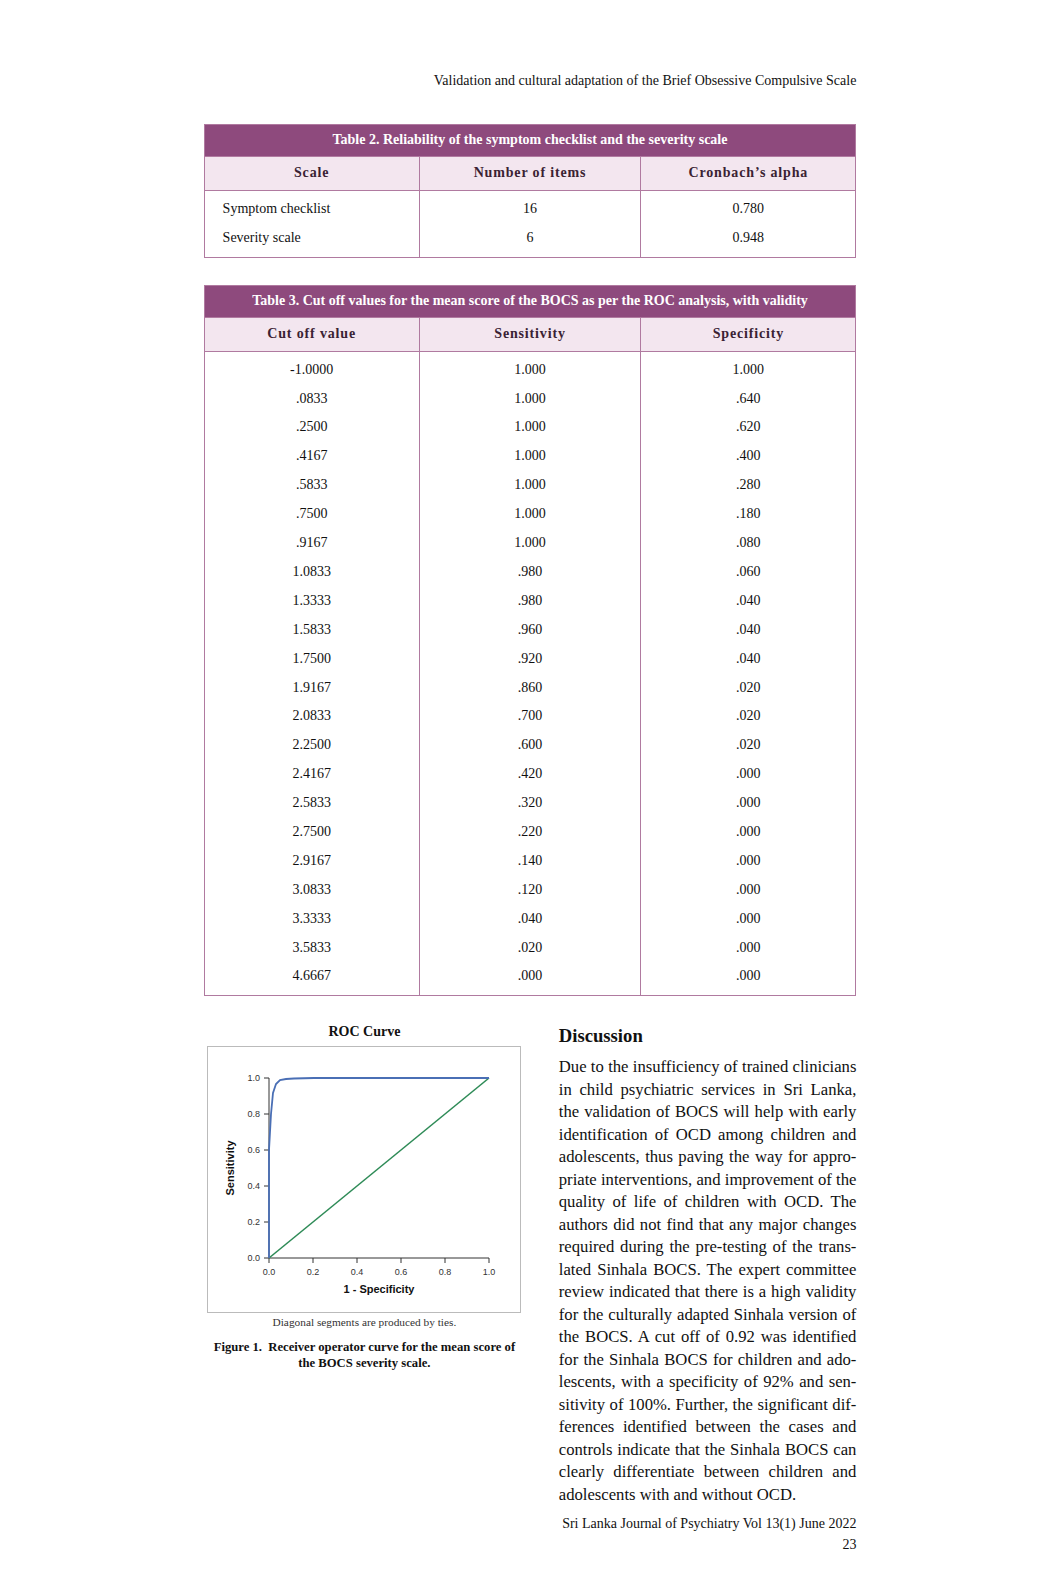Validation and cultural adaptation of the Brief Obsessive Compulsive Scale
Table 2. Reliability of the symptom checklist and the severity scale
| Scale | Number of items | Cronbach’s alpha |
| --- | --- | --- |
| Symptom checklist | 16 | 0.780 |
| Severity scale | 6 | 0.948 |
Table 3. Cut off values for the mean score of the BOCS as per the ROC analysis, with validity
| Cut off value | Sensitivity | Specificity |
| --- | --- | --- |
| -1.0000 | 1.000 | 1.000 |
| .0833 | 1.000 | .640 |
| .2500 | 1.000 | .620 |
| .4167 | 1.000 | .400 |
| .5833 | 1.000 | .280 |
| .7500 | 1.000 | .180 |
| .9167 | 1.000 | .080 |
| 1.0833 | .980 | .060 |
| 1.3333 | .980 | .040 |
| 1.5833 | .960 | .040 |
| 1.7500 | .920 | .040 |
| 1.9167 | .860 | .020 |
| 2.0833 | .700 | .020 |
| 2.2500 | .600 | .020 |
| 2.4167 | .420 | .000 |
| 2.5833 | .320 | .000 |
| 2.7500 | .220 | .000 |
| 2.9167 | .140 | .000 |
| 3.0833 | .120 | .000 |
| 3.3333 | .040 | .000 |
| 3.5833 | .020 | .000 |
| 4.6667 | .000 | .000 |
ROC Curve
0.0 0.2 0.4 0.6 0.8 1.0 0.0 0.2 0.4 0.6 0.8 1.0 1 - Specificity Sensitivity
Diagonal segments are produced by ties.
Figure 1. Receiver operator curve for the mean score of
the BOCS severity scale.
Discussion
Due to the insufficiency of trained clinicians in child psychiatric services in Sri Lanka, the validation of BOCS will help with early identification of OCD among children and adolescents, thus paving the way for appropriate interventions, and improvement of the quality of life of children with OCD. The authors did not find that any major changes required during the pre-testing of the translated Sinhala BOCS. The expert committee review indicated that there is a high validity for the culturally adapted Sinhala version of the BOCS. A cut off of 0.92 was identified for the Sinhala BOCS for children and adolescents, with a specificity of 92% and sensitivity of 100%. Further, the significant differences identified between the cases and controls indicate that the Sinhala BOCS can clearly differentiate between children and adolescents with and without OCD.
Sri Lanka Journal of Psychiatry Vol 13(1) June 2022
23